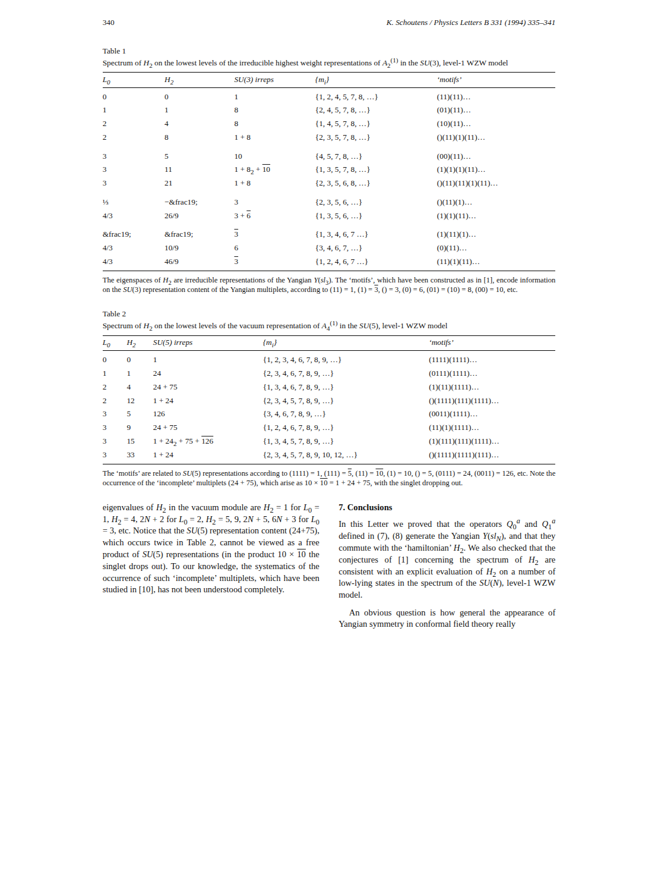340 K. Schoutens / Physics Letters B 331 (1994) 335–341
Table 1
Spectrum of H2 on the lowest levels of the irreducible highest weight representations of A2(1) in the SU(3), level-1 WZW model
| L 0 | H 2 | SU (3) irreps | { m i } | ‘motifs’ |
| --- | --- | --- | --- | --- |
| 0 | 0 | 1 | {1, 2, 4, 5, 7, 8, …} | (11)(11)… |
| 1 | 1 | 8 | {2, 4, 5, 7, 8, …} | (01)(11)… |
| 2 | 4 | 8 | {1, 4, 5, 7, 8, …} | (10)(11)… |
| 2 | 8 | 1 + 8 | {2, 3, 5, 7, 8, …} | ()(11)(1)(11)… |
| 3 | 5 | 10 | {4, 5, 7, 8, …} | (00)(11)… |
| 3 | 11 | 1 + 8 2 + 10 | {1, 3, 5, 7, 8, …} | (1)(1)(1)(11)… |
| 3 | 21 | 1 + 8 | {2, 3, 5, 6, 8, …} | ()(11)(11)(1)(11)… |
| ⅓ | −&frac19; | 3 | {2, 3, 5, 6, …} | ()(11)(1)… |
| 4/3 | 26/9 | 3 + 6 | {1, 3, 5, 6, …} | (1)(1)(11)… |
| &frac19; | &frac19; | 3 | {1, 3, 4, 6, 7 …} | (1)(11)(1)… |
| 4/3 | 10/9 | 6 | {3, 4, 6, 7, …} | (0)(11)… |
| 4/3 | 46/9 | 3 | {1, 2, 4, 6, 7 …} | (11)(1)(11)… |
The eigenspaces of H2 are irreducible representations of the Yangian Y(sl3). The ‘motifs’, which have been constructed as in [1], encode information on the SU(3) representation content of the Yangian multiplets, according to (11) = 1, (1) = 3, () = 3, (0) = 6, (01) = (10) = 8, (00) = 10, etc.
Table 2
Spectrum of H2 on the lowest levels of the vacuum representation of A4(1) in the SU(5), level-1 WZW model
| L 0 | H 2 | SU (5) irreps | { m i } | ‘motifs’ |
| --- | --- | --- | --- | --- |
| 0 | 0 | 1 | {1, 2, 3, 4, 6, 7, 8, 9, …} | (1111)(1111)… |
| 1 | 1 | 24 | {2, 3, 4, 6, 7, 8, 9, …} | (0111)(1111)… |
| 2 | 4 | 24 + 75 | {1, 3, 4, 6, 7, 8, 9, …} | (1)(11)(1111)… |
| 2 | 12 | 1 + 24 | {2, 3, 4, 5, 7, 8, 9, …} | ()(1111)(111)(1111)… |
| 3 | 5 | 126 | {3, 4, 6, 7, 8, 9, …} | (0011)(1111)… |
| 3 | 9 | 24 + 75 | {1, 2, 4, 6, 7, 8, 9, …} | (11)(1)(1111)… |
| 3 | 15 | 1 + 24 2 + 75 + 126 | {1, 3, 4, 5, 7, 8, 9, …} | (1)(111)(111)(1111)… |
| 3 | 33 | 1 + 24 | {2, 3, 4, 5, 7, 8, 9, 10, 12, …} | ()(1111)(1111)(111)… |
The ‘motifs’ are related to SU(5) representations according to (1111) = 1, (111) = 5, (11) = 10, (1) = 10, () = 5, (0111) = 24, (0011) = 126, etc. Note the occurrence of the ‘incomplete’ multiplets (24 + 75), which arise as 10 × 10 = 1 + 24 + 75, with the singlet dropping out.
eigenvalues of H2 in the vacuum module are H2 = 1 for L0 = 1, H2 = 4, 2N + 2 for L0 = 2, H2 = 5, 9, 2N + 5, 6N + 3 for L0 = 3, etc. Notice that the SU(5) representation content (24+75), which occurs twice in Table 2, cannot be viewed as a free product of SU(5) representations (in the product 10 × 10 the singlet drops out). To our knowledge, the systematics of the occurrence of such ‘incomplete’ multiplets, which have been studied in [10], has not been understood completely.
7. Conclusions
In this Letter we proved that the operators Q0a and Q1a defined in (7), (8) generate the Yangian Y(slN), and that they commute with the ‘hamiltonian’ H2. We also checked that the conjectures of [1] concerning the spectrum of H2 are consistent with an explicit evaluation of H2 on a number of low-lying states in the spectrum of the SU(N), level-1 WZW model.
An obvious question is how general the appearance of Yangian symmetry in conformal field theory really